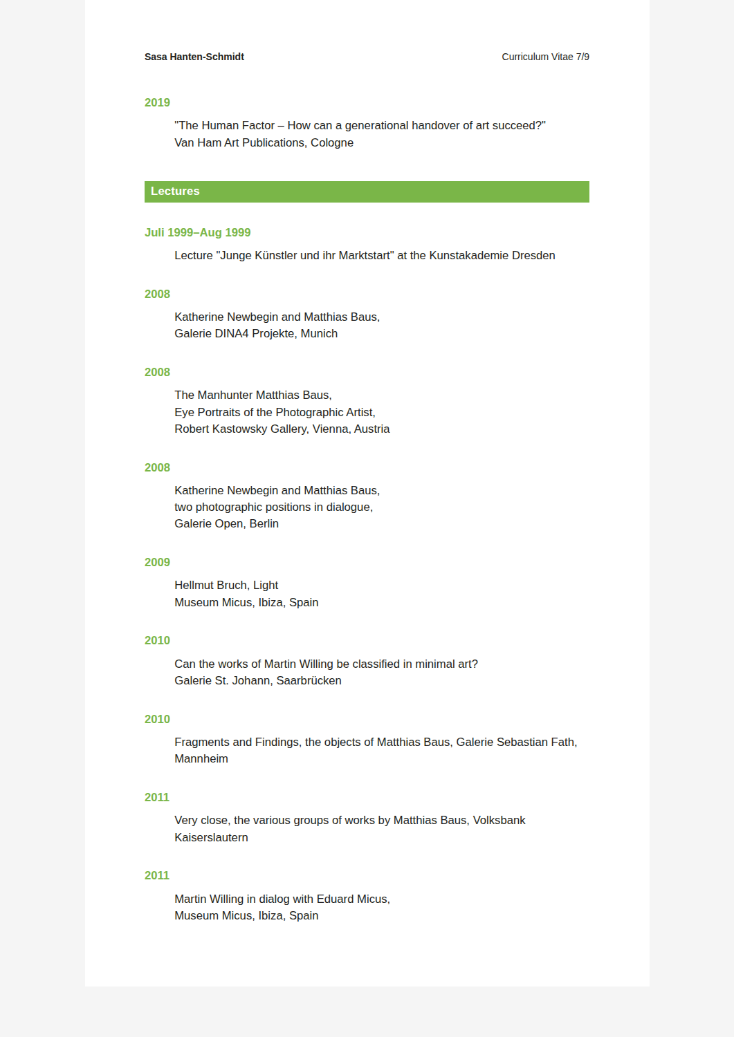Sasa Hanten-Schmidt Curriculum Vitae 7/9
2019
"The Human Factor – How can a generational handover of art succeed?"
Van Ham Art Publications, Cologne
Lectures
Juli 1999–Aug 1999
Lecture "Junge Künstler und ihr Marktstart" at the Kunstakademie Dresden
2008
Katherine Newbegin and Matthias Baus,
Galerie DINA4 Projekte, Munich
2008
The Manhunter Matthias Baus,
Eye Portraits of the Photographic Artist,
Robert Kastowsky Gallery, Vienna, Austria
2008
Katherine Newbegin and Matthias Baus,
two photographic positions in dialogue,
Galerie Open, Berlin
2009
Hellmut Bruch, Light
Museum Micus, Ibiza, Spain
2010
Can the works of Martin Willing be classified in minimal art?
Galerie St. Johann, Saarbrücken
2010
Fragments and Findings, the objects of Matthias Baus, Galerie Sebastian Fath, Mannheim
2011
Very close, the various groups of works by Matthias Baus, Volksbank Kaiserslautern
2011
Martin Willing in dialog with Eduard Micus,
Museum Micus, Ibiza, Spain